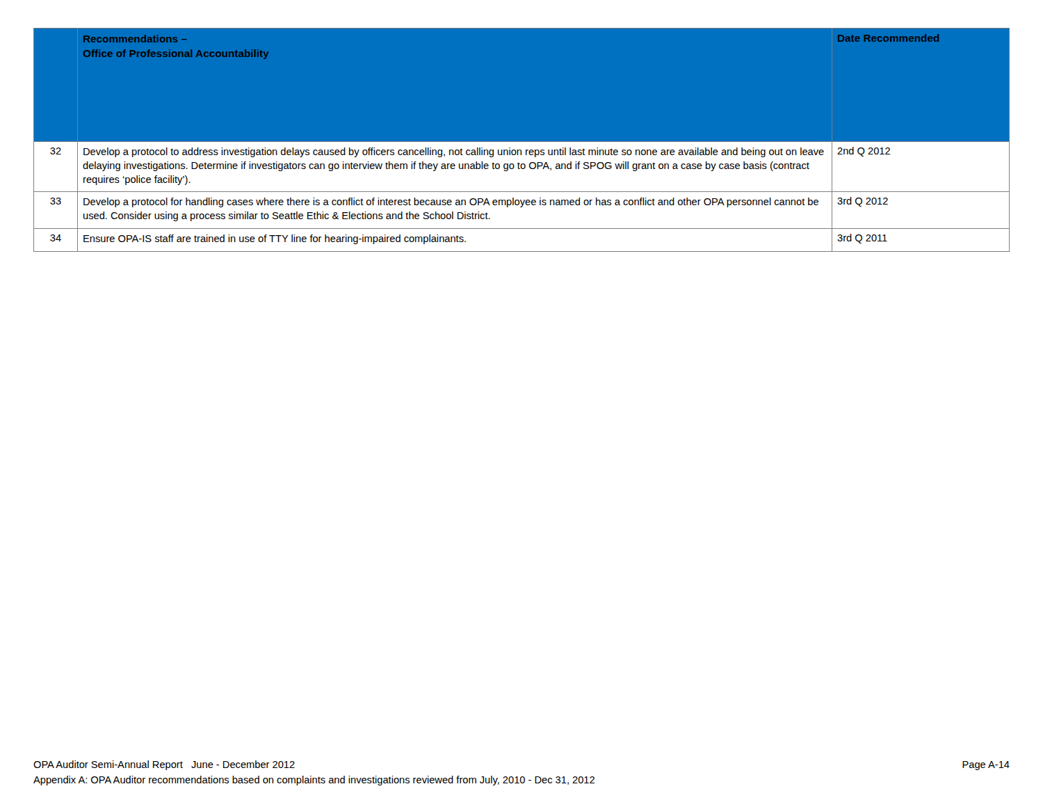| | Recommendations – Office of Professional Accountability | Date Recommended |
| --- | --- | --- |
| 32 | Develop a protocol to address investigation delays caused by officers cancelling, not calling union reps until last minute so none are available and being out on leave delaying investigations. Determine if investigators can go interview them if they are unable to go to OPA, and if SPOG will grant on a case by case basis (contract requires ‘police facility’). | 2nd Q 2012 |
| 33 | Develop a protocol for handling cases where there is a conflict of interest because an OPA employee is named or has a conflict and other OPA personnel cannot be used. Consider using a process similar to Seattle Ethic & Elections and the School District. | 3rd Q 2012 |
| 34 | Ensure OPA-IS staff are trained in use of TTY line for hearing-impaired complainants. | 3rd Q 2011 |
OPA Auditor Semi-Annual Report June - December 2012
Page A-14
Appendix A: OPA Auditor recommendations based on complaints and investigations reviewed from July, 2010 - Dec 31, 2012